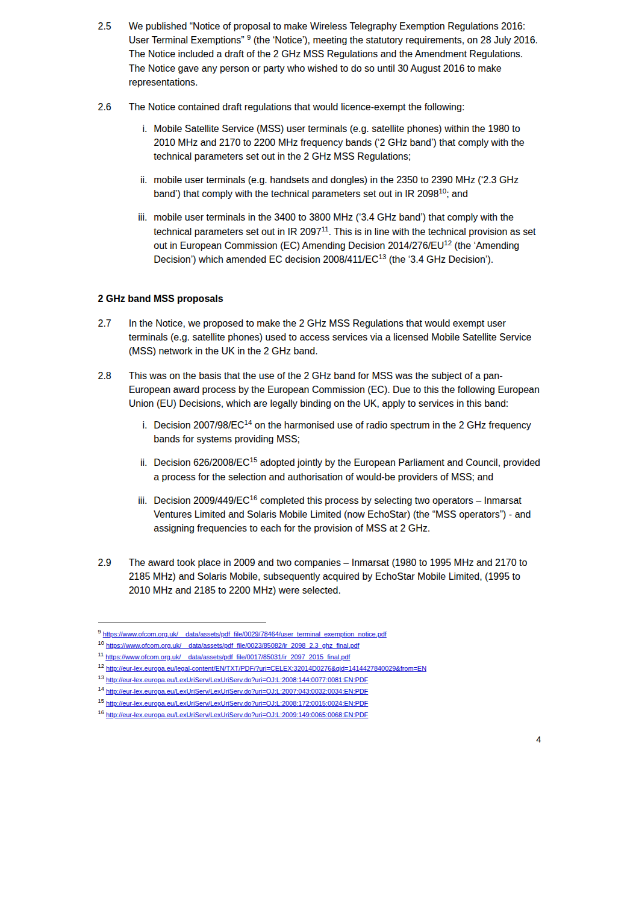2.5
We published “Notice of proposal to make Wireless Telegraphy Exemption Regulations 2016: User Terminal Exemptions” 9 (the ‘Notice’), meeting the statutory requirements, on 28 July 2016. The Notice included a draft of the 2 GHz MSS Regulations and the Amendment Regulations. The Notice gave any person or party who wished to do so until 30 August 2016 to make representations.
2.6
The Notice contained draft regulations that would licence-exempt the following:
Mobile Satellite Service (MSS) user terminals (e.g. satellite phones) within the 1980 to 2010 MHz and 2170 to 2200 MHz frequency bands (‘2 GHz band’) that comply with the technical parameters set out in the 2 GHz MSS Regulations;
mobile user terminals (e.g. handsets and dongles) in the 2350 to 2390 MHz (‘2.3 GHz band’) that comply with the technical parameters set out in IR 209810; and
mobile user terminals in the 3400 to 3800 MHz (‘3.4 GHz band’) that comply with the technical parameters set out in IR 209711. This is in line with the technical provision as set out in European Commission (EC) Amending Decision 2014/276/EU12 (the ‘Amending Decision’) which amended EC decision 2008/411/EC13 (the ‘3.4 GHz Decision’).
2 GHz band MSS proposals
2.7
In the Notice, we proposed to make the 2 GHz MSS Regulations that would exempt user terminals (e.g. satellite phones) used to access services via a licensed Mobile Satellite Service (MSS) network in the UK in the 2 GHz band.
2.8
This was on the basis that the use of the 2 GHz band for MSS was the subject of a pan-European award process by the European Commission (EC). Due to this the following European Union (EU) Decisions, which are legally binding on the UK, apply to services in this band:
Decision 2007/98/EC14 on the harmonised use of radio spectrum in the 2 GHz frequency bands for systems providing MSS;
Decision 626/2008/EC15 adopted jointly by the European Parliament and Council, provided a process for the selection and authorisation of would-be providers of MSS; and
Decision 2009/449/EC16 completed this process by selecting two operators – Inmarsat Ventures Limited and Solaris Mobile Limited (now EchoStar) (the “MSS operators”) - and assigning frequencies to each for the provision of MSS at 2 GHz.
2.9
The award took place in 2009 and two companies – Inmarsat (1980 to 1995 MHz and 2170 to 2185 MHz) and Solaris Mobile, subsequently acquired by EchoStar Mobile Limited, (1995 to 2010 MHz and 2185 to 2200 MHz) were selected.
9 https://www.ofcom.org.uk/__data/assets/pdf_file/0029/78464/user_terminal_exemption_notice.pdf
10 https://www.ofcom.org.uk/__data/assets/pdf_file/0023/85082/ir_2098_2.3_ghz_final.pdf
11 https://www.ofcom.org.uk/__data/assets/pdf_file/0017/85031/ir_2097_2015_final.pdf
12 http://eur-lex.europa.eu/legal-content/EN/TXT/PDF/?uri=CELEX:32014D0276&qid=1414427840029&from=EN
13 http://eur-lex.europa.eu/LexUriServ/LexUriServ.do?uri=OJ:L:2008:144:0077:0081:EN:PDF
14 http://eur-lex.europa.eu/LexUriServ/LexUriServ.do?uri=OJ:L:2007:043:0032:0034:EN:PDF
15 http://eur-lex.europa.eu/LexUriServ/LexUriServ.do?uri=OJ:L:2008:172:0015:0024:EN:PDF
16 http://eur-lex.europa.eu/LexUriServ/LexUriServ.do?uri=OJ:L:2009:149:0065:0068:EN:PDF
4